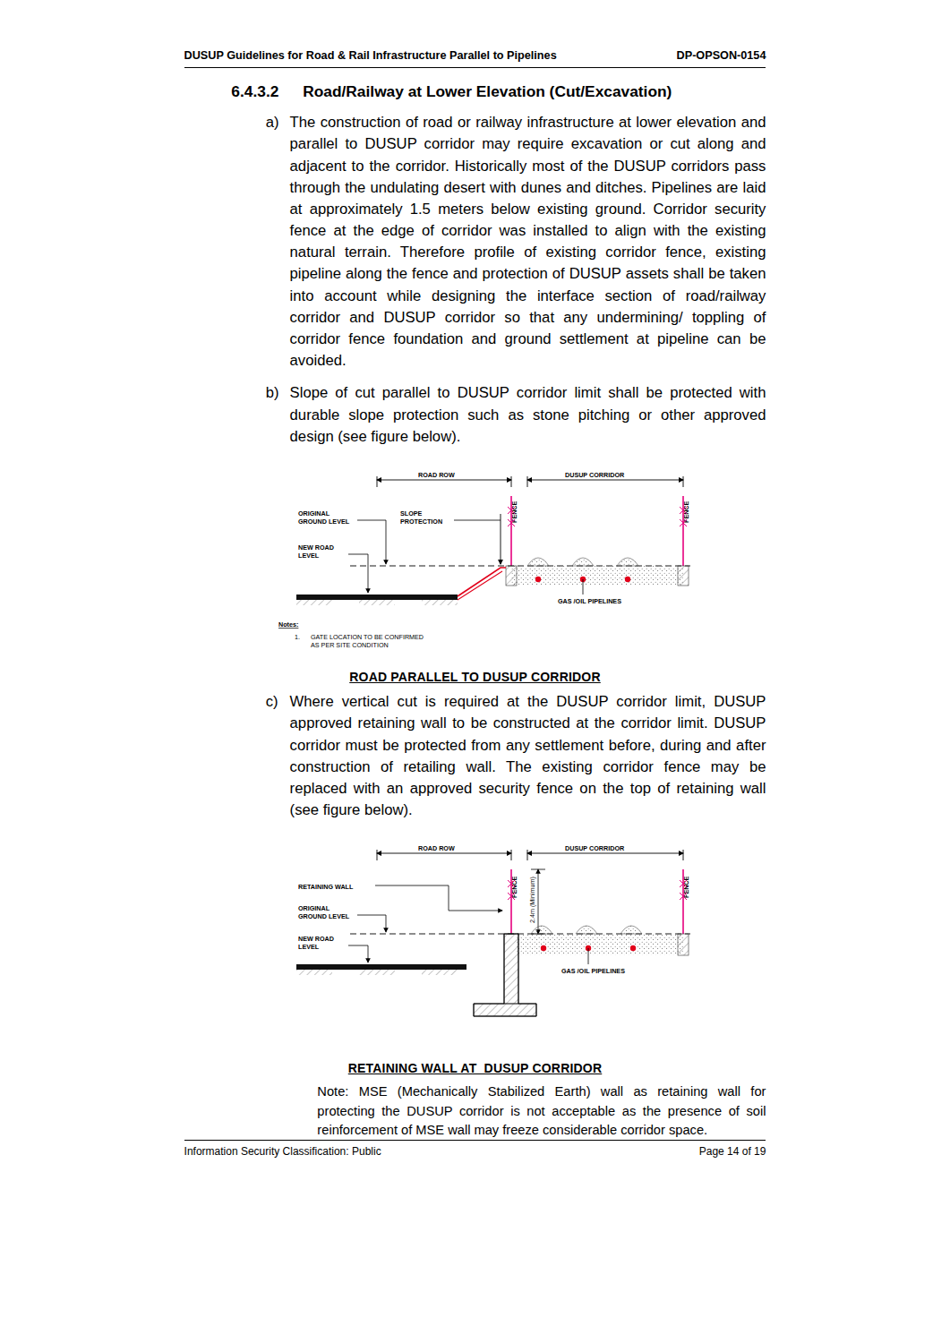DUSUP Guidelines for Road & Rail Infrastructure Parallel to Pipelines
DP-OPSON-0154
6.4.3.2 Road/Railway at Lower Elevation (Cut/Excavation)
a) The construction of road or railway infrastructure at lower elevation and parallel to DUSUP corridor may require excavation or cut along and adjacent to the corridor. Historically most of the DUSUP corridors pass through the undulating desert with dunes and ditches. Pipelines are laid at approximately 1.5 meters below existing ground. Corridor security fence at the edge of corridor was installed to align with the existing natural terrain. Therefore profile of existing corridor fence, existing pipeline along the fence and protection of DUSUP assets shall be taken into account while designing the interface section of road/railway corridor and DUSUP corridor so that any undermining/ toppling of corridor fence foundation and ground settlement at pipeline can be avoided.
b) Slope of cut parallel to DUSUP corridor limit shall be protected with durable slope protection such as stone pitching or other approved design (see figure below).
ROAD ROW DUSUP CORRIDOR FENCE FENCE GAS /OIL PIPELINES ORIGINAL GROUND LEVEL SLOPE PROTECTION NEW ROAD LEVEL Notes: 1. GATE LOCATION TO BE CONFIRMED AS PER SITE CONDITION
ROAD PARALLEL TO DUSUP CORRIDOR
c) Where vertical cut is required at the DUSUP corridor limit, DUSUP approved retaining wall to be constructed at the corridor limit. DUSUP corridor must be protected from any settlement before, during and after construction of retailing wall. The existing corridor fence may be replaced with an approved security fence on the top of retaining wall (see figure below).
ROAD ROW DUSUP CORRIDOR FENCE FENCE 2.4m (Minimum) GAS /OIL PIPELINES RETAINING WALL ORIGINAL GROUND LEVEL NEW ROAD LEVEL
RETAINING WALL AT DUSUP CORRIDOR
Note: MSE (Mechanically Stabilized Earth) wall as retaining wall for protecting the DUSUP corridor is not acceptable as the presence of soil reinforcement of MSE wall may freeze considerable corridor space.
Information Security Classification: Public
Page 14 of 19